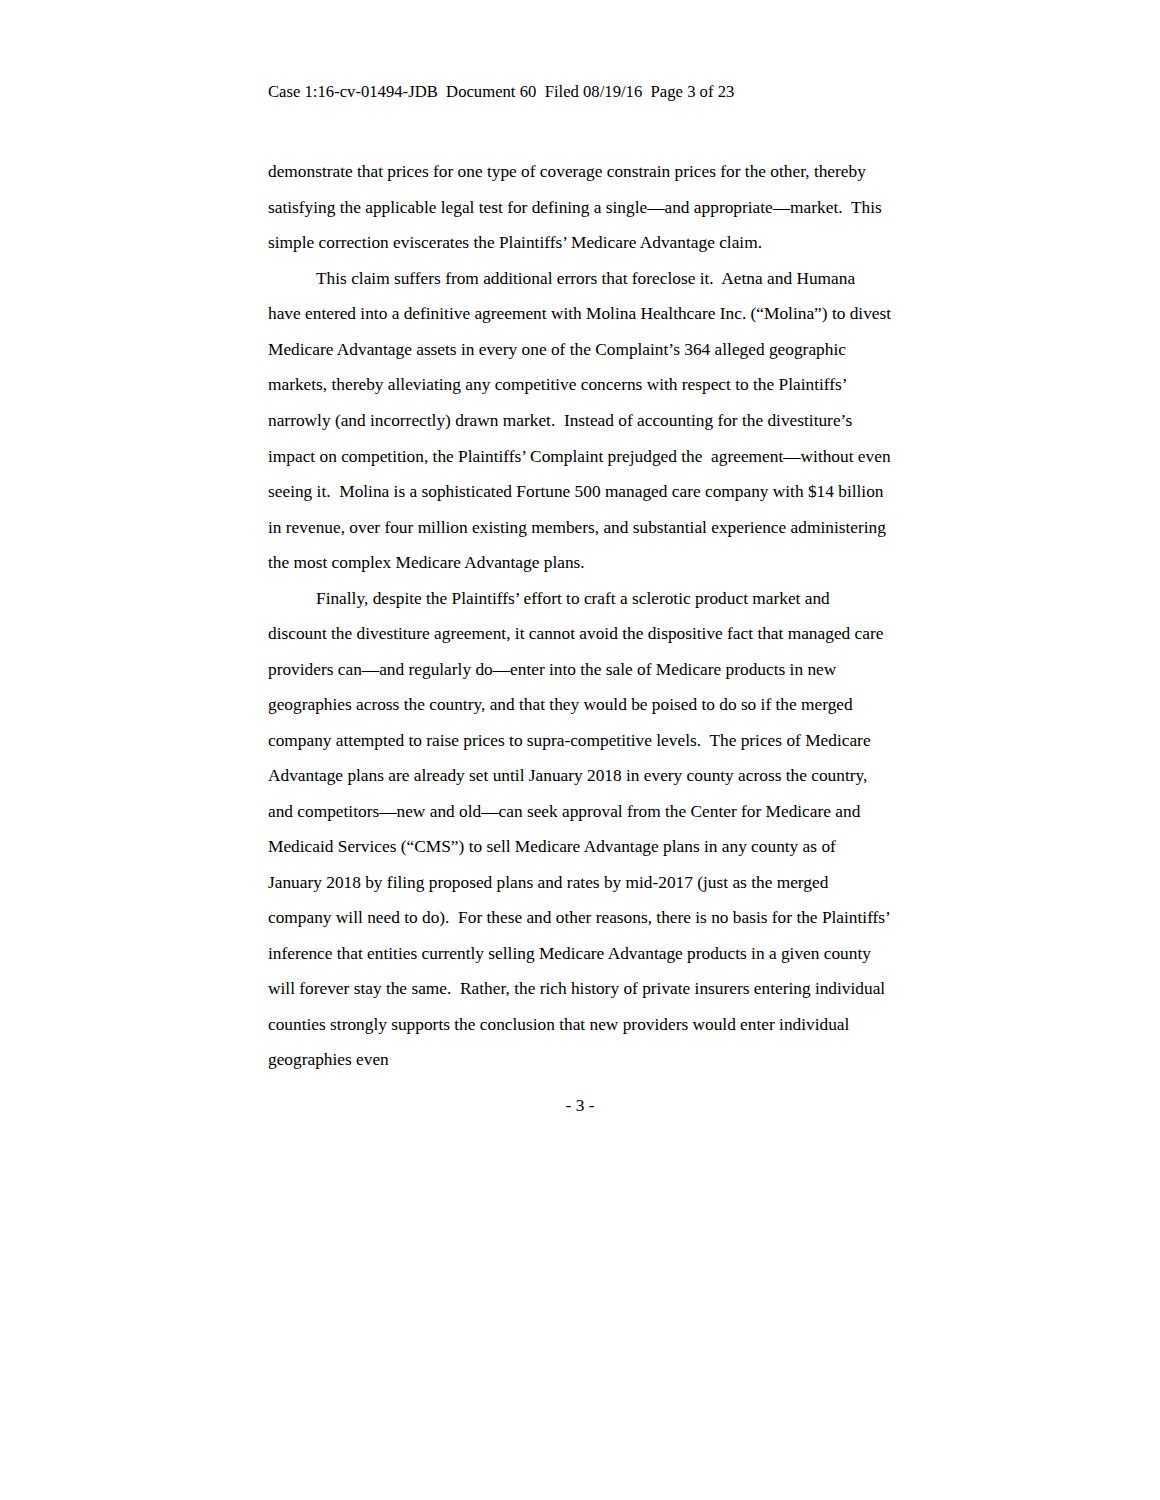Case 1:16-cv-01494-JDB Document 60 Filed 08/19/16 Page 3 of 23
demonstrate that prices for one type of coverage constrain prices for the other, thereby satisfying the applicable legal test for defining a single—and appropriate—market. This simple correction eviscerates the Plaintiffs’ Medicare Advantage claim.
This claim suffers from additional errors that foreclose it. Aetna and Humana have entered into a definitive agreement with Molina Healthcare Inc. (“Molina”) to divest Medicare Advantage assets in every one of the Complaint’s 364 alleged geographic markets, thereby alleviating any competitive concerns with respect to the Plaintiffs’ narrowly (and incorrectly) drawn market. Instead of accounting for the divestiture’s impact on competition, the Plaintiffs’ Complaint prejudged the agreement—without even seeing it. Molina is a sophisticated Fortune 500 managed care company with $14 billion in revenue, over four million existing members, and substantial experience administering the most complex Medicare Advantage plans.
Finally, despite the Plaintiffs’ effort to craft a sclerotic product market and discount the divestiture agreement, it cannot avoid the dispositive fact that managed care providers can—and regularly do—enter into the sale of Medicare products in new geographies across the country, and that they would be poised to do so if the merged company attempted to raise prices to supra-competitive levels. The prices of Medicare Advantage plans are already set until January 2018 in every county across the country, and competitors—new and old—can seek approval from the Center for Medicare and Medicaid Services (“CMS”) to sell Medicare Advantage plans in any county as of January 2018 by filing proposed plans and rates by mid-2017 (just as the merged company will need to do). For these and other reasons, there is no basis for the Plaintiffs’ inference that entities currently selling Medicare Advantage products in a given county will forever stay the same. Rather, the rich history of private insurers entering individual counties strongly supports the conclusion that new providers would enter individual geographies even
- 3 -